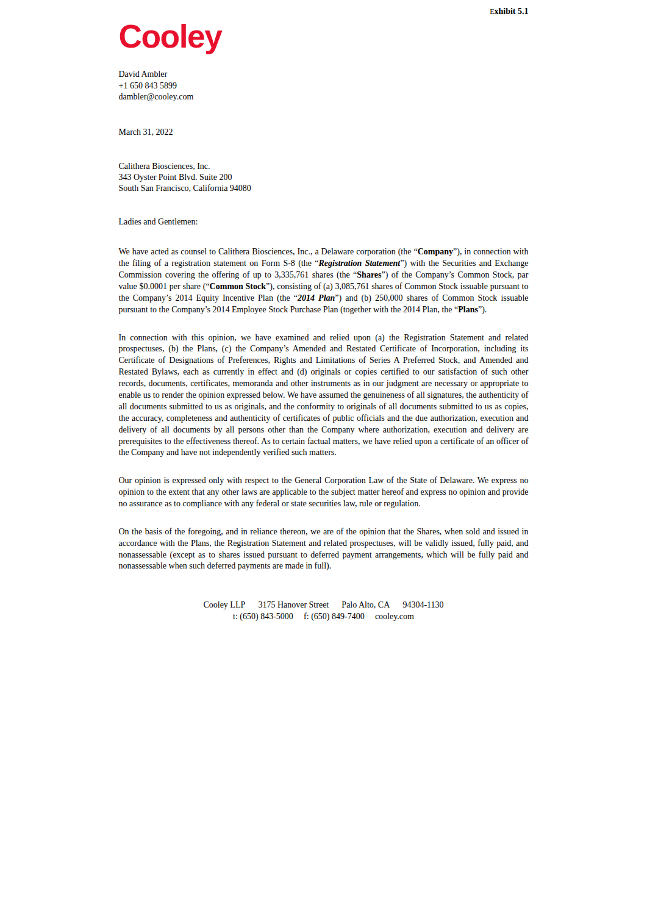Exhibit 5.1
Cooley
David Ambler
+1 650 843 5899
dambler@cooley.com
March 31, 2022
Calithera Biosciences, Inc.
343 Oyster Point Blvd. Suite 200
South San Francisco, California 94080
Ladies and Gentlemen:
We have acted as counsel to Calithera Biosciences, Inc., a Delaware corporation (the “Company”), in connection with the filing of a registration statement on Form S-8 (the “Registration Statement”) with the Securities and Exchange Commission covering the offering of up to 3,335,761 shares (the “Shares”) of the Company’s Common Stock, par value $0.0001 per share (“Common Stock”), consisting of (a) 3,085,761 shares of Common Stock issuable pursuant to the Company’s 2014 Equity Incentive Plan (the “2014 Plan”) and (b) 250,000 shares of Common Stock issuable pursuant to the Company’s 2014 Employee Stock Purchase Plan (together with the 2014 Plan, the “Plans”).
In connection with this opinion, we have examined and relied upon (a) the Registration Statement and related prospectuses, (b) the Plans, (c) the Company’s Amended and Restated Certificate of Incorporation, including its Certificate of Designations of Preferences, Rights and Limitations of Series A Preferred Stock, and Amended and Restated Bylaws, each as currently in effect and (d) originals or copies certified to our satisfaction of such other records, documents, certificates, memoranda and other instruments as in our judgment are necessary or appropriate to enable us to render the opinion expressed below. We have assumed the genuineness of all signatures, the authenticity of all documents submitted to us as originals, and the conformity to originals of all documents submitted to us as copies, the accuracy, completeness and authenticity of certificates of public officials and the due authorization, execution and delivery of all documents by all persons other than the Company where authorization, execution and delivery are prerequisites to the effectiveness thereof. As to certain factual matters, we have relied upon a certificate of an officer of the Company and have not independently verified such matters.
Our opinion is expressed only with respect to the General Corporation Law of the State of Delaware. We express no opinion to the extent that any other laws are applicable to the subject matter hereof and express no opinion and provide no assurance as to compliance with any federal or state securities law, rule or regulation.
On the basis of the foregoing, and in reliance thereon, we are of the opinion that the Shares, when sold and issued in accordance with the Plans, the Registration Statement and related prospectuses, will be validly issued, fully paid, and nonassessable (except as to shares issued pursuant to deferred payment arrangements, which will be fully paid and nonassessable when such deferred payments are made in full).
Cooley LLP 3175 Hanover Street Palo Alto, CA 94304-1130
t: (650) 843-5000 f: (650) 849-7400 cooley.com